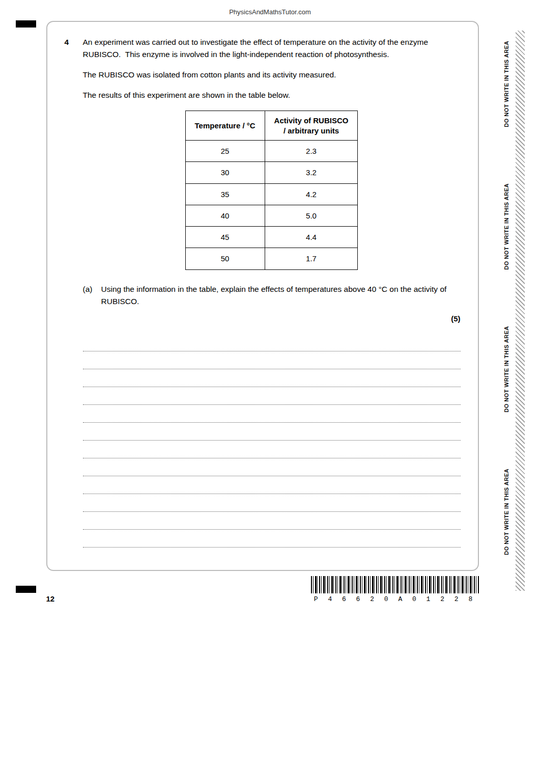PhysicsAndMathsTutor.com
DO NOT WRITE IN THIS AREA
DO NOT WRITE IN THIS AREA
DO NOT WRITE IN THIS AREA
DO NOT WRITE IN THIS AREA
4
An experiment was carried out to investigate the effect of temperature on the activity of the enzyme RUBISCO. This enzyme is involved in the light-independent reaction of photosynthesis.
The RUBISCO was isolated from cotton plants and its activity measured.
The results of this experiment are shown in the table below.
| Temperature / °C | Activity of RUBISCO / arbitrary units |
| --- | --- |
| 25 | 2.3 |
| 30 | 3.2 |
| 35 | 4.2 |
| 40 | 5.0 |
| 45 | 4.4 |
| 50 | 1.7 |
(a)
Using the information in the table, explain the effects of temperatures above 40 °C on the activity of RUBISCO.
(5)
12
P 4 6 6 2 0 A 0 1 2 2 8